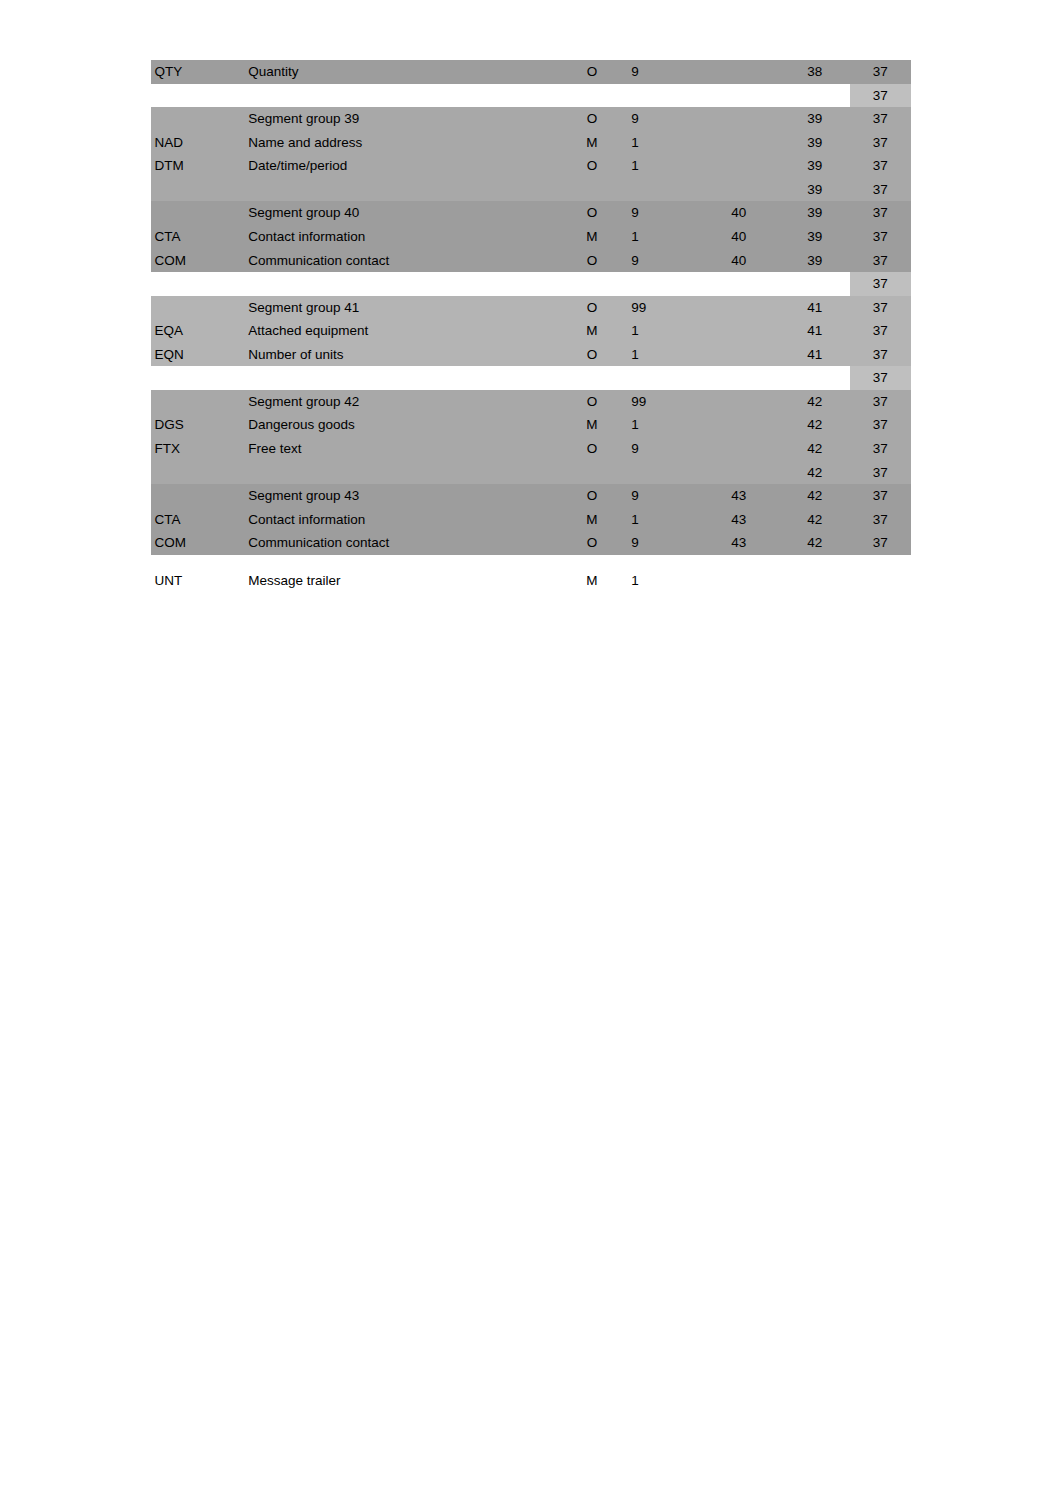| QTY | Quantity | O | 9 | | 38 | 37 |
| | | | | | | 37 |
| | Segment group 39 | O | 9 | | 39 | 37 |
| NAD | Name and address | M | 1 | | 39 | 37 |
| DTM | Date/time/period | O | 1 | | 39 | 37 |
| | | | | | 39 | 37 |
| | Segment group 40 | O | 9 | 40 | 39 | 37 |
| CTA | Contact information | M | 1 | 40 | 39 | 37 |
| COM | Communication contact | O | 9 | 40 | 39 | 37 |
| | | | | | | 37 |
| | Segment group 41 | O | 99 | | 41 | 37 |
| EQA | Attached equipment | M | 1 | | 41 | 37 |
| EQN | Number of units | O | 1 | | 41 | 37 |
| | | | | | | 37 |
| | Segment group 42 | O | 99 | | 42 | 37 |
| DGS | Dangerous goods | M | 1 | | 42 | 37 |
| FTX | Free text | O | 9 | | 42 | 37 |
| | | | | | 42 | 37 |
| | Segment group 43 | O | 9 | 43 | 42 | 37 |
| CTA | Contact information | M | 1 | 43 | 42 | 37 |
| COM | Communication contact | O | 9 | 43 | 42 | 37 |
| UNT | Message trailer | M | 1 | | | |